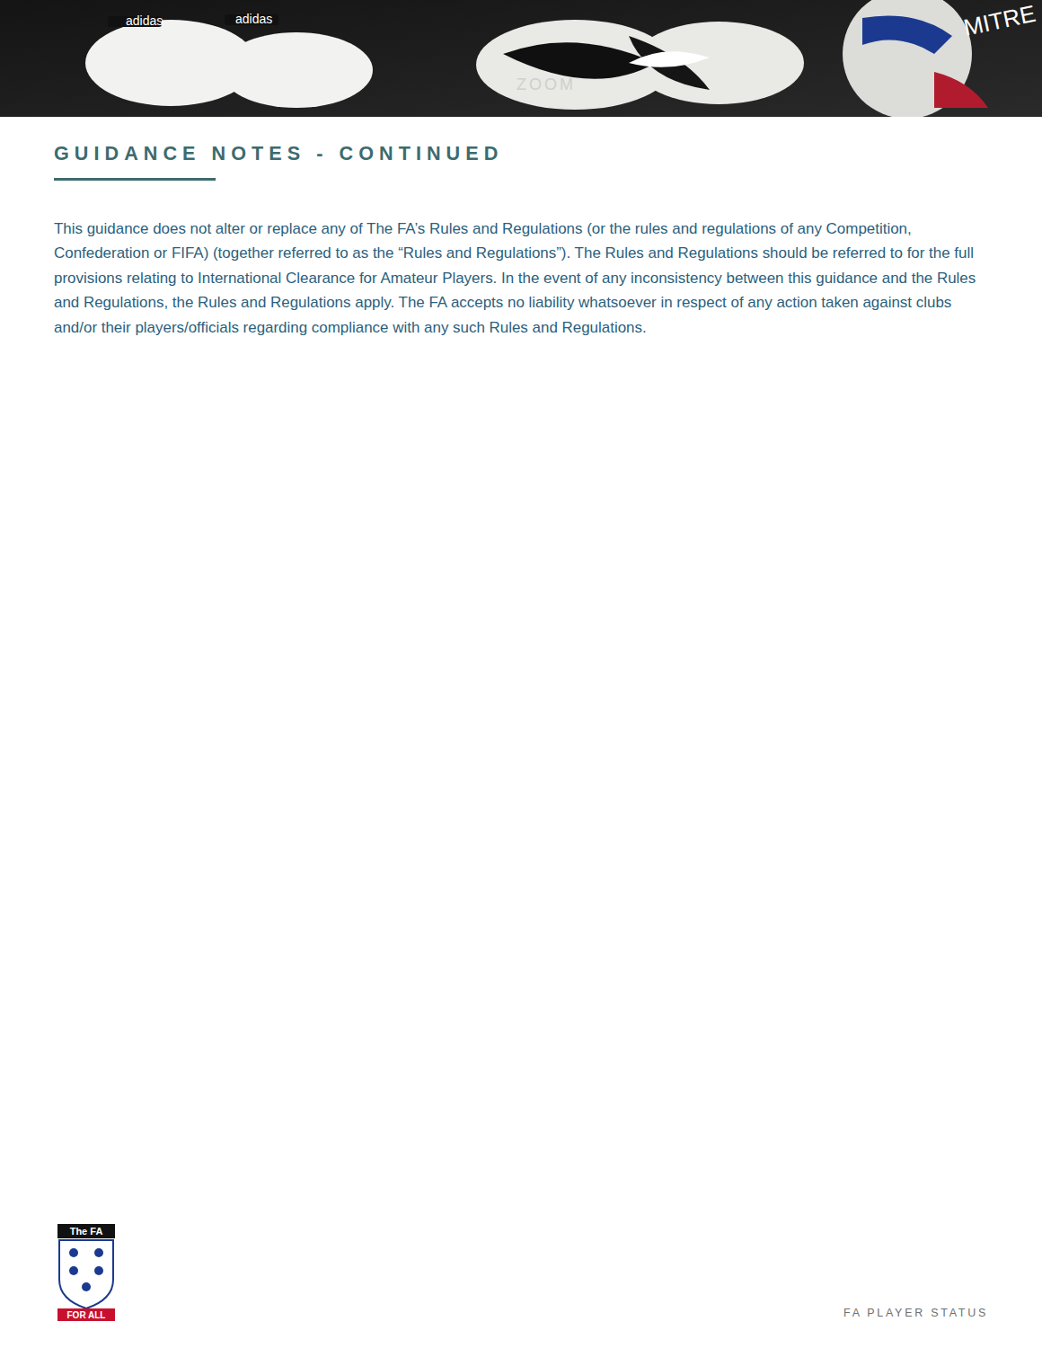Guidance Notes - Continued
This guidance does not alter or replace any of The FA’s Rules and Regulations (or the rules and regulations of any Competition, Confederation or FIFA) (together referred to as the “Rules and Regulations”). The Rules and Regulations should be referred to for the full provisions relating to International Clearance for Amateur Players. In the event of any inconsistency between this guidance and the Rules and Regulations, the Rules and Regulations apply. The FA accepts no liability whatsoever in respect of any action taken against clubs and/or their players/officials regarding compliance with any such Rules and Regulations.
FA Player Status